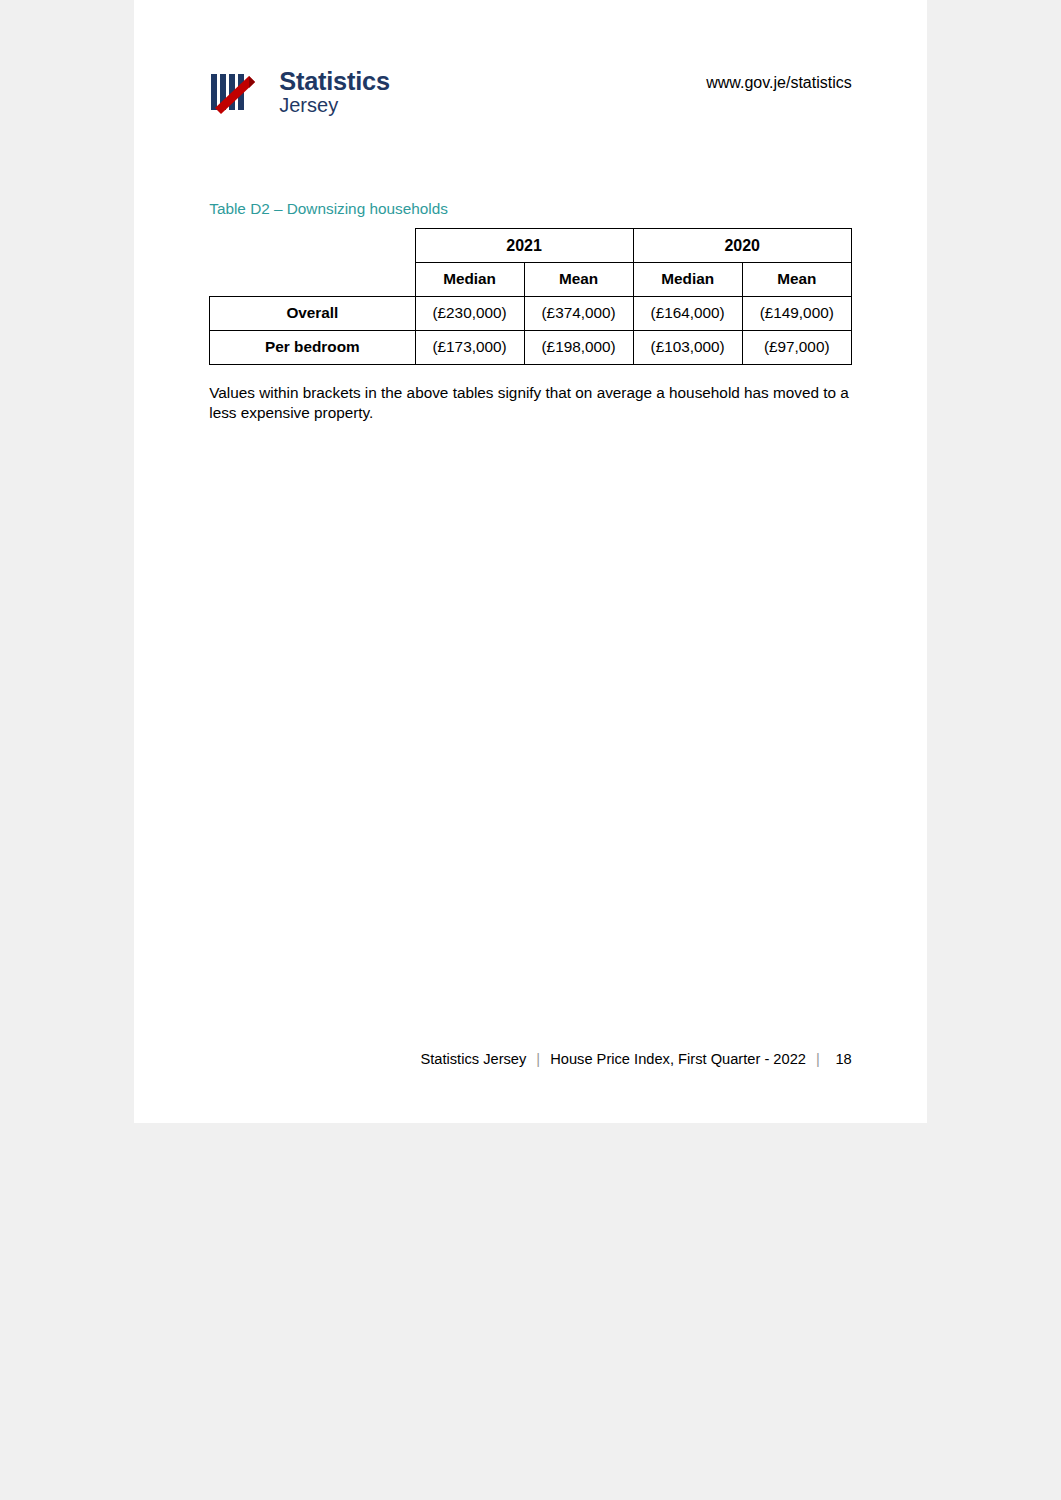Statistics
Jersey
www.gov.je/statistics
Table D2 – Downsizing households
| | 2021 | 2020 |
| --- | --- | --- |
| | Median | Mean | Median | Mean |
| Overall | (£230,000) | (£374,000) | (£164,000) | (£149,000) |
| Per bedroom | (£173,000) | (£198,000) | (£103,000) | (£97,000) |
Values within brackets in the above tables signify that on average a household has moved to a less expensive property.
Statistics Jersey | House Price Index, First Quarter - 2022 | 18